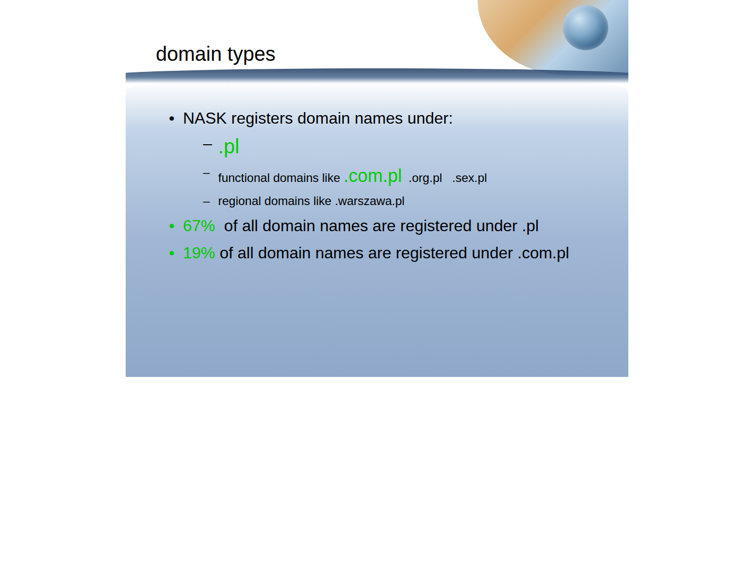domain types
NASK registers domain names under:
.pl
functional domains like .com.pl .org.pl .sex.pl
regional domains like .warszawa.pl
67% of all domain names are registered under .pl
19% of all domain names are registered under .com.pl